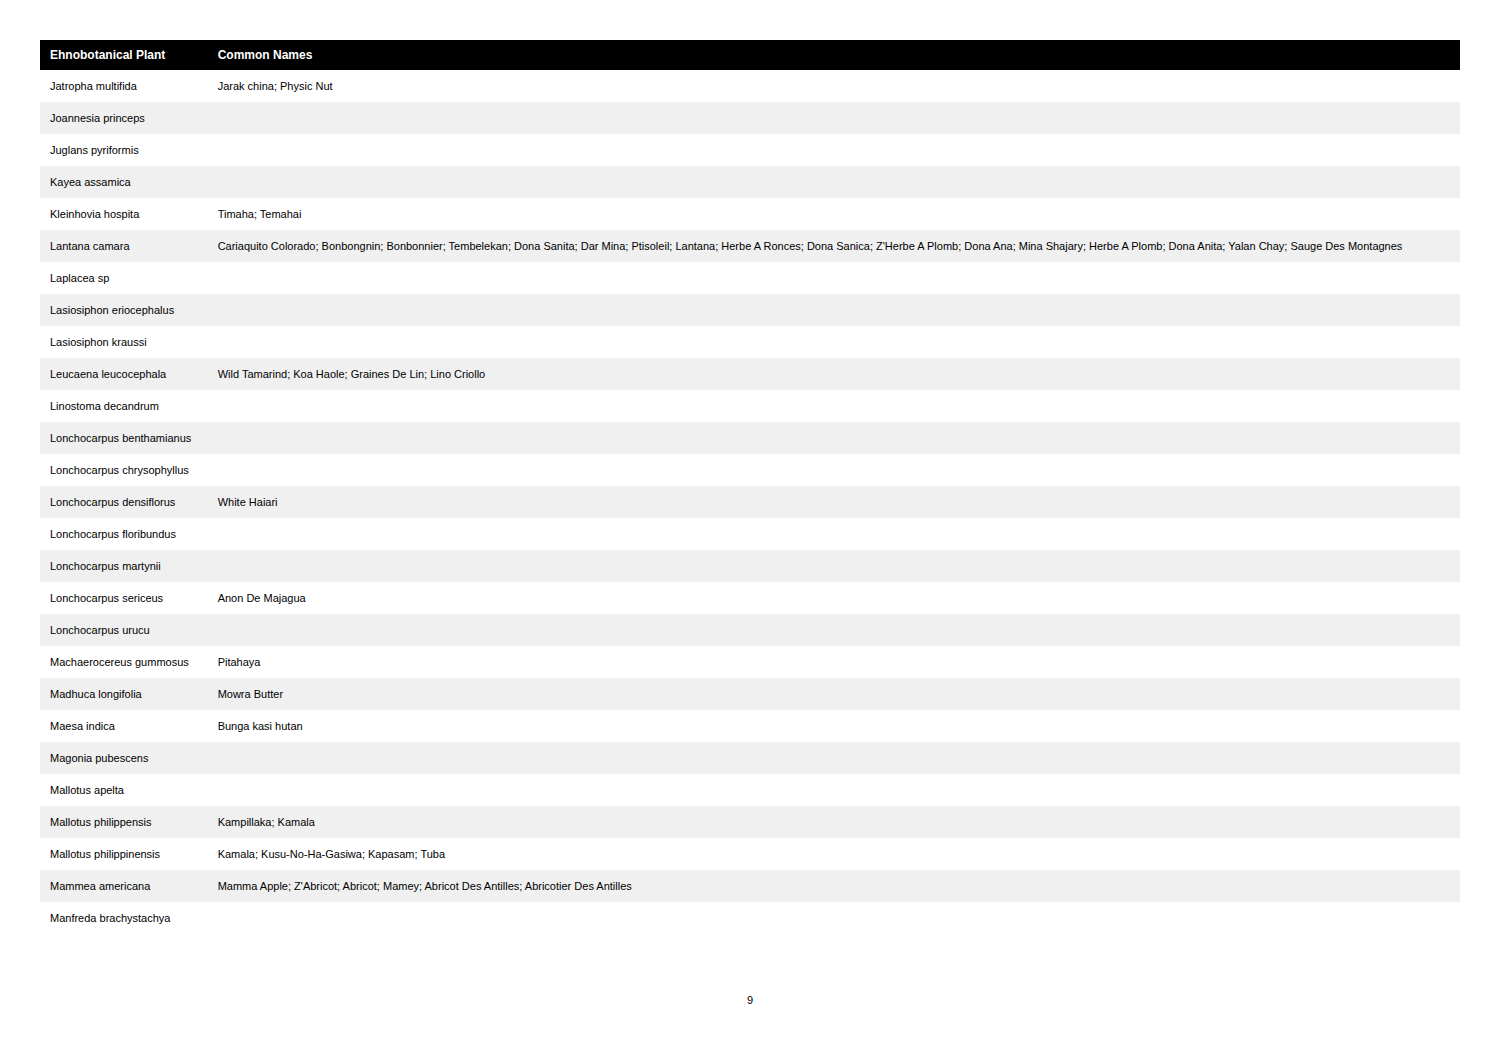| Ehnobotanical Plant | Common Names |
| --- | --- |
| Jatropha multifida | Jarak china; Physic Nut |
| Joannesia princeps | |
| Juglans pyriformis | |
| Kayea assamica | |
| Kleinhovia hospita | Timaha; Temahai |
| Lantana camara | Cariaquito Colorado; Bonbongnin; Bonbonnier; Tembelekan; Dona Sanita; Dar Mina; Ptisoleil; Lantana; Herbe A Ronces; Dona Sanica; Z'Herbe A Plomb; Dona Ana; Mina Shajary; Herbe A Plomb; Dona Anita; Yalan Chay; Sauge Des Montagnes |
| Laplacea sp | |
| Lasiosiphon eriocephalus | |
| Lasiosiphon kraussi | |
| Leucaena leucocephala | Wild Tamarind; Koa Haole; Graines De Lin; Lino Criollo |
| Linostoma decandrum | |
| Lonchocarpus benthamianus | |
| Lonchocarpus chrysophyllus | |
| Lonchocarpus densiflorus | White Haiari |
| Lonchocarpus floribundus | |
| Lonchocarpus martynii | |
| Lonchocarpus sericeus | Anon De Majagua |
| Lonchocarpus urucu | |
| Machaerocereus gummosus | Pitahaya |
| Madhuca longifolia | Mowra Butter |
| Maesa indica | Bunga kasi hutan |
| Magonia pubescens | |
| Mallotus apelta | |
| Mallotus philippensis | Kampillaka; Kamala |
| Mallotus philippinensis | Kamala; Kusu-No-Ha-Gasiwa; Kapasam; Tuba |
| Mammea americana | Mamma Apple; Z'Abricot; Abricot; Mamey; Abricot Des Antilles; Abricotier Des Antilles |
| Manfreda brachystachya | |
9